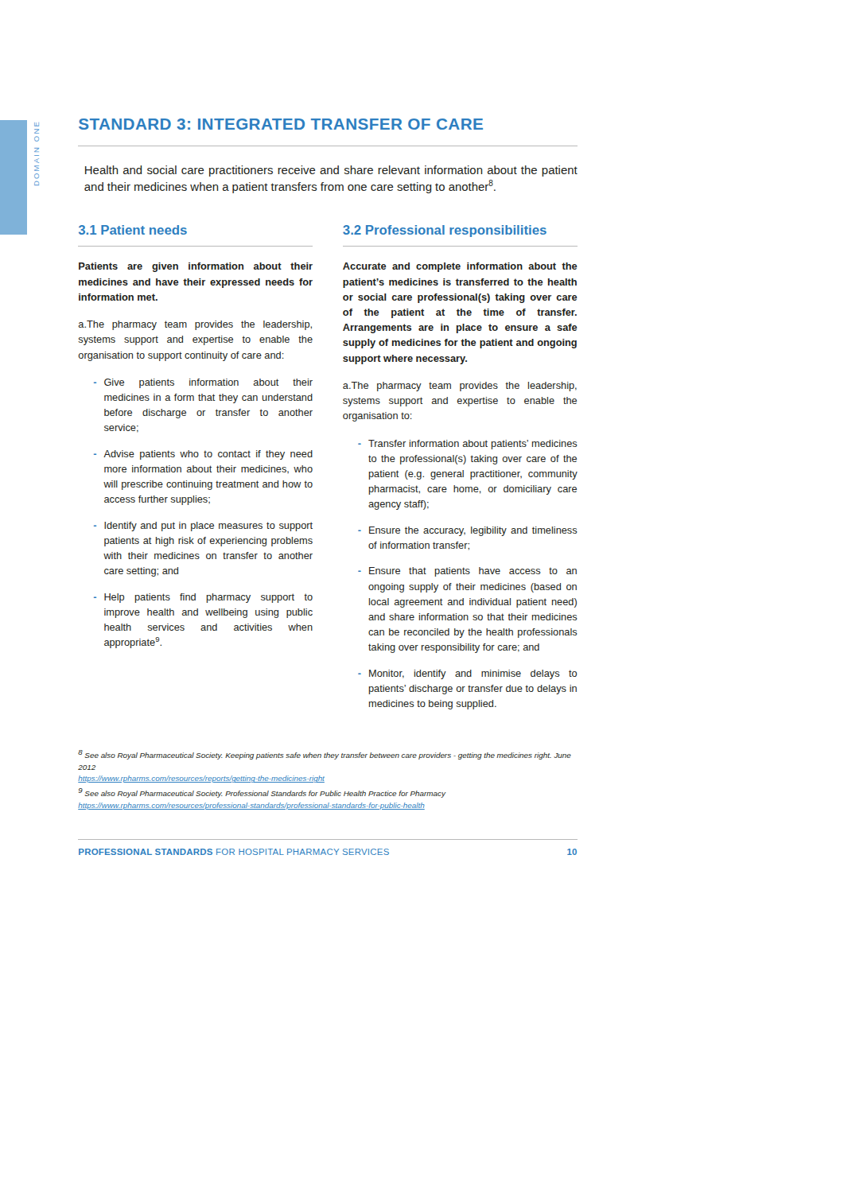Domain One
Standard 3: Integrated Transfer of Care
Health and social care practitioners receive and share relevant information about the patient and their medicines when a patient transfers from one care setting to another8.
3.1 Patient needs
Patients are given information about their medicines and have their expressed needs for information met.
a. The pharmacy team provides the leadership, systems support and expertise to enable the organisation to support continuity of care and:
Give patients information about their medicines in a form that they can understand before discharge or transfer to another service;
Advise patients who to contact if they need more information about their medicines, who will prescribe continuing treatment and how to access further supplies;
Identify and put in place measures to support patients at high risk of experiencing problems with their medicines on transfer to another care setting; and
Help patients find pharmacy support to improve health and wellbeing using public health services and activities when appropriate9.
3.2 Professional responsibilities
Accurate and complete information about the patient’s medicines is transferred to the health or social care professional(s) taking over care of the patient at the time of transfer. Arrangements are in place to ensure a safe supply of medicines for the patient and ongoing support where necessary.
a. The pharmacy team provides the leadership, systems support and expertise to enable the organisation to:
Transfer information about patients’ medicines to the professional(s) taking over care of the patient (e.g. general practitioner, community pharmacist, care home, or domiciliary care agency staff);
Ensure the accuracy, legibility and timeliness of information transfer;
Ensure that patients have access to an ongoing supply of their medicines (based on local agreement and individual patient need) and share information so that their medicines can be reconciled by the health professionals taking over responsibility for care; and
Monitor, identify and minimise delays to patients’ discharge or transfer due to delays in medicines to being supplied.
8 See also Royal Pharmaceutical Society. Keeping patients safe when they transfer between care providers - getting the medicines right. June 2012
https://www.rpharms.com/resources/reports/getting-the-medicines-right
9 See also Royal Pharmaceutical Society. Professional Standards for Public Health Practice for Pharmacy
https://www.rpharms.com/resources/professional-standards/professional-standards-for-public-health
Professional Standards for Hospital Pharmacy Services
10